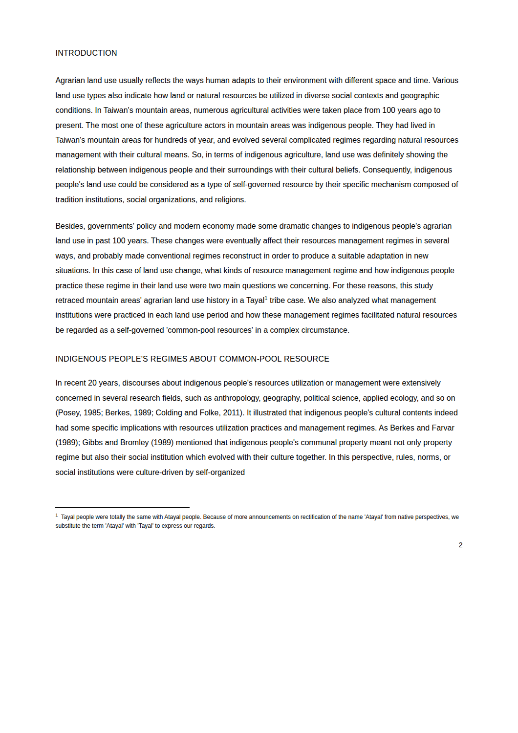INTRODUCTION
Agrarian land use usually reflects the ways human adapts to their environment with different space and time. Various land use types also indicate how land or natural resources be utilized in diverse social contexts and geographic conditions. In Taiwan's mountain areas, numerous agricultural activities were taken place from 100 years ago to present. The most one of these agriculture actors in mountain areas was indigenous people. They had lived in Taiwan's mountain areas for hundreds of year, and evolved several complicated regimes regarding natural resources management with their cultural means. So, in terms of indigenous agriculture, land use was definitely showing the relationship between indigenous people and their surroundings with their cultural beliefs. Consequently, indigenous people's land use could be considered as a type of self-governed resource by their specific mechanism composed of tradition institutions, social organizations, and religions.
Besides, governments' policy and modern economy made some dramatic changes to indigenous people's agrarian land use in past 100 years. These changes were eventually affect their resources management regimes in several ways, and probably made conventional regimes reconstruct in order to produce a suitable adaptation in new situations. In this case of land use change, what kinds of resource management regime and how indigenous people practice these regime in their land use were two main questions we concerning. For these reasons, this study retraced mountain areas' agrarian land use history in a Tayal1 tribe case. We also analyzed what management institutions were practiced in each land use period and how these management regimes facilitated natural resources be regarded as a self-governed 'common-pool resources' in a complex circumstance.
INDIGENOUS PEOPLE'S REGIMES ABOUT COMMON-POOL RESOURCE
In recent 20 years, discourses about indigenous people's resources utilization or management were extensively concerned in several research fields, such as anthropology, geography, political science, applied ecology, and so on (Posey, 1985; Berkes, 1989; Colding and Folke, 2011). It illustrated that indigenous people's cultural contents indeed had some specific implications with resources utilization practices and management regimes. As Berkes and Farvar (1989); Gibbs and Bromley (1989) mentioned that indigenous people's communal property meant not only property regime but also their social institution which evolved with their culture together. In this perspective, rules, norms, or social institutions were culture-driven by self-organized
1 Tayal people were totally the same with Atayal people. Because of more announcements on rectification of the name 'Atayal' from native perspectives, we substitute the term 'Atayal' with 'Tayal' to express our regards.
2